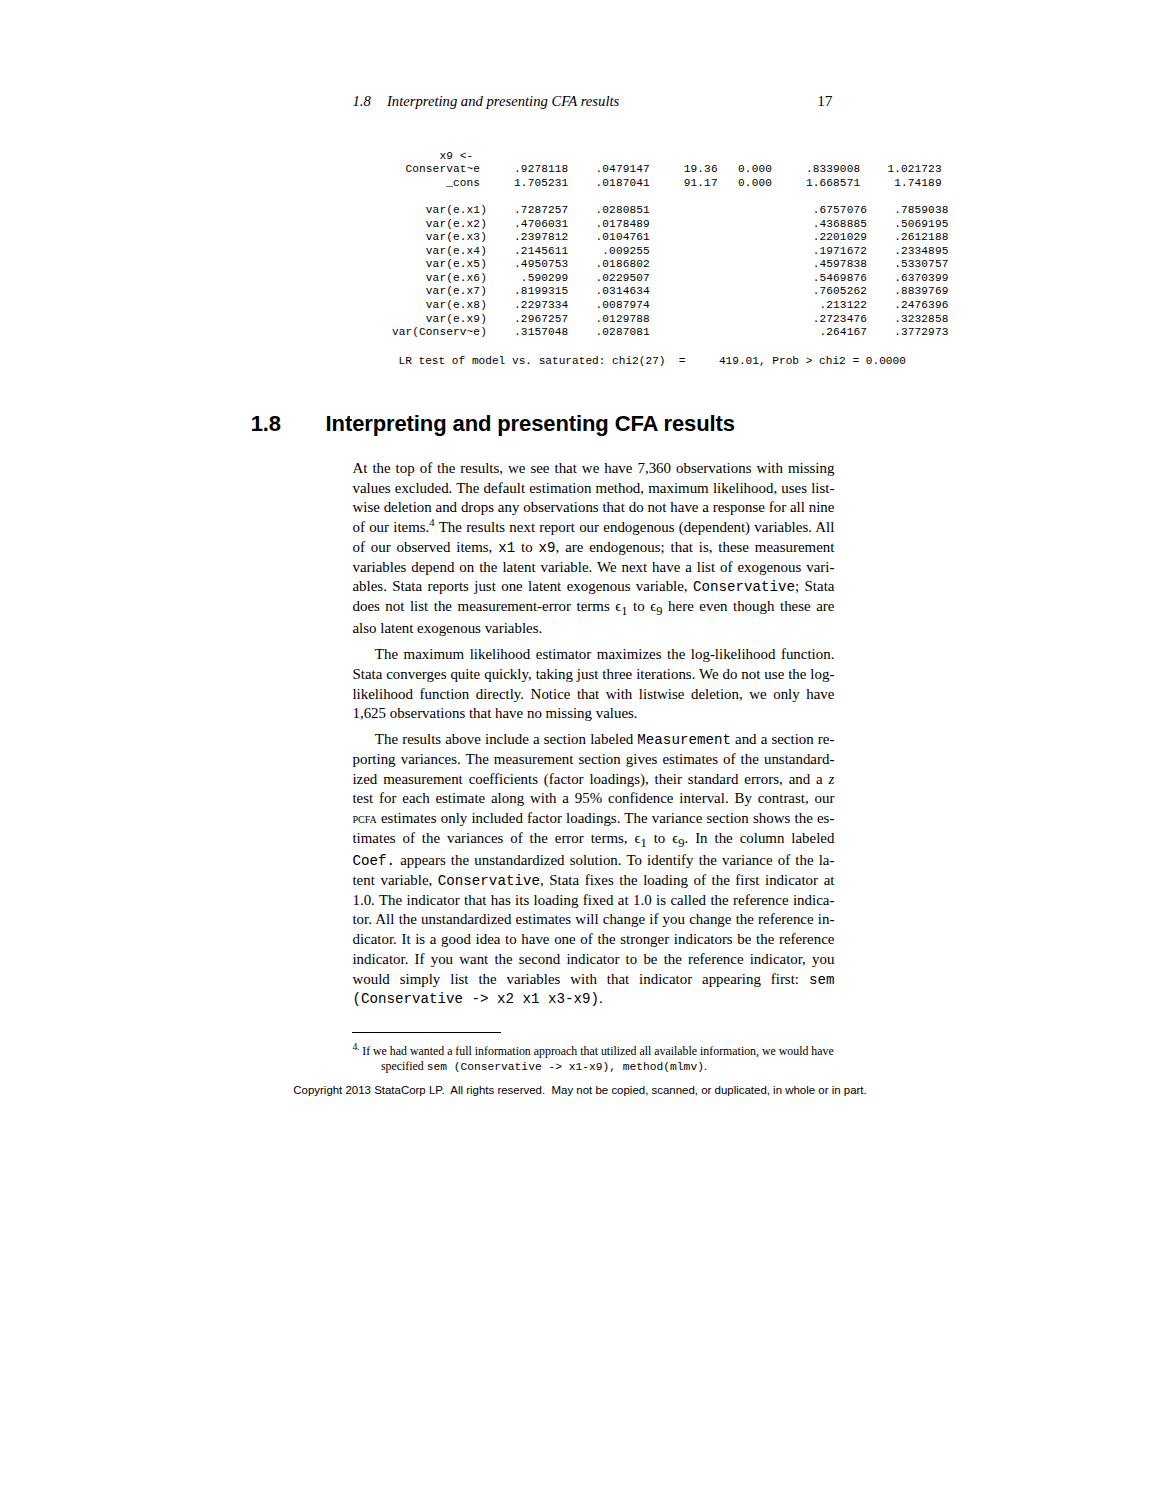1.8 Interpreting and presenting CFA results 17
        x9 <-                                                                 
   Conservat~e     .9278118    .0479147     19.36   0.000     .8339008    1.021723
         _cons     1.705231    .0187041     91.17   0.000     1.668571     1.74189
                                                                                 
      var(e.x1)    .7287257    .0280851                        .6757076    .7859038
      var(e.x2)    .4706031    .0178489                        .4368885    .5069195
      var(e.x3)    .2397812    .0104761                        .2201029    .2612188
      var(e.x4)    .2145611     .009255                        .1971672    .2334895
      var(e.x5)    .4950753    .0186802                        .4597838    .5330757
      var(e.x6)     .590299    .0229507                        .5469876    .6370399
      var(e.x7)    .8199315    .0314634                        .7605262    .8839769
      var(e.x8)    .2297334    .0087974                         .213122    .2476396
      var(e.x9)    .2967257    .0129788                        .2723476    .3232858
 var(Conserv~e)    .3157048    .0287081                         .264167    .3772973
  LR test of model vs. saturated: chi2(27)  =     419.01, Prob > chi2 = 0.0000
1.8 Interpreting and presenting CFA results
At the top of the results, we see that we have 7,360 observations with missing values excluded. The default estimation method, maximum likelihood, uses listwise deletion and drops any observations that do not have a response for all nine of our items.4 The results next report our endogenous (dependent) variables. All of our observed items, x1 to x9, are endogenous; that is, these measurement variables depend on the latent variable. We next have a list of exogenous variables. Stata reports just one latent exogenous variable, Conservative; Stata does not list the measurement-error terms ϵ1 to ϵ9 here even though these are also latent exogenous variables.
The maximum likelihood estimator maximizes the log-likelihood function. Stata converges quite quickly, taking just three iterations. We do not use the log-likelihood function directly. Notice that with listwise deletion, we only have 1,625 observations that have no missing values.
The results above include a section labeled Measurement and a section reporting variances. The measurement section gives estimates of the unstandardized measurement coefficients (factor loadings), their standard errors, and a z test for each estimate along with a 95% confidence interval. By contrast, our pcfa estimates only included factor loadings. The variance section shows the estimates of the variances of the error terms, ϵ1 to ϵ9. In the column labeled Coef. appears the unstandardized solution. To identify the variance of the latent variable, Conservative, Stata fixes the loading of the first indicator at 1.0. The indicator that has its loading fixed at 1.0 is called the reference indicator. All the unstandardized estimates will change if you change the reference indicator. It is a good idea to have one of the stronger indicators be the reference indicator. If you want the second indicator to be the reference indicator, you would simply list the variables with that indicator appearing first: sem (Conservative -> x2 x1 x3-x9).
4. If we had wanted a full information approach that utilized all available information, we would have specified sem (Conservative -> x1-x9), method(mlmv).
Copyright 2013 StataCorp LP. All rights reserved. May not be copied, scanned, or duplicated, in whole or in part.